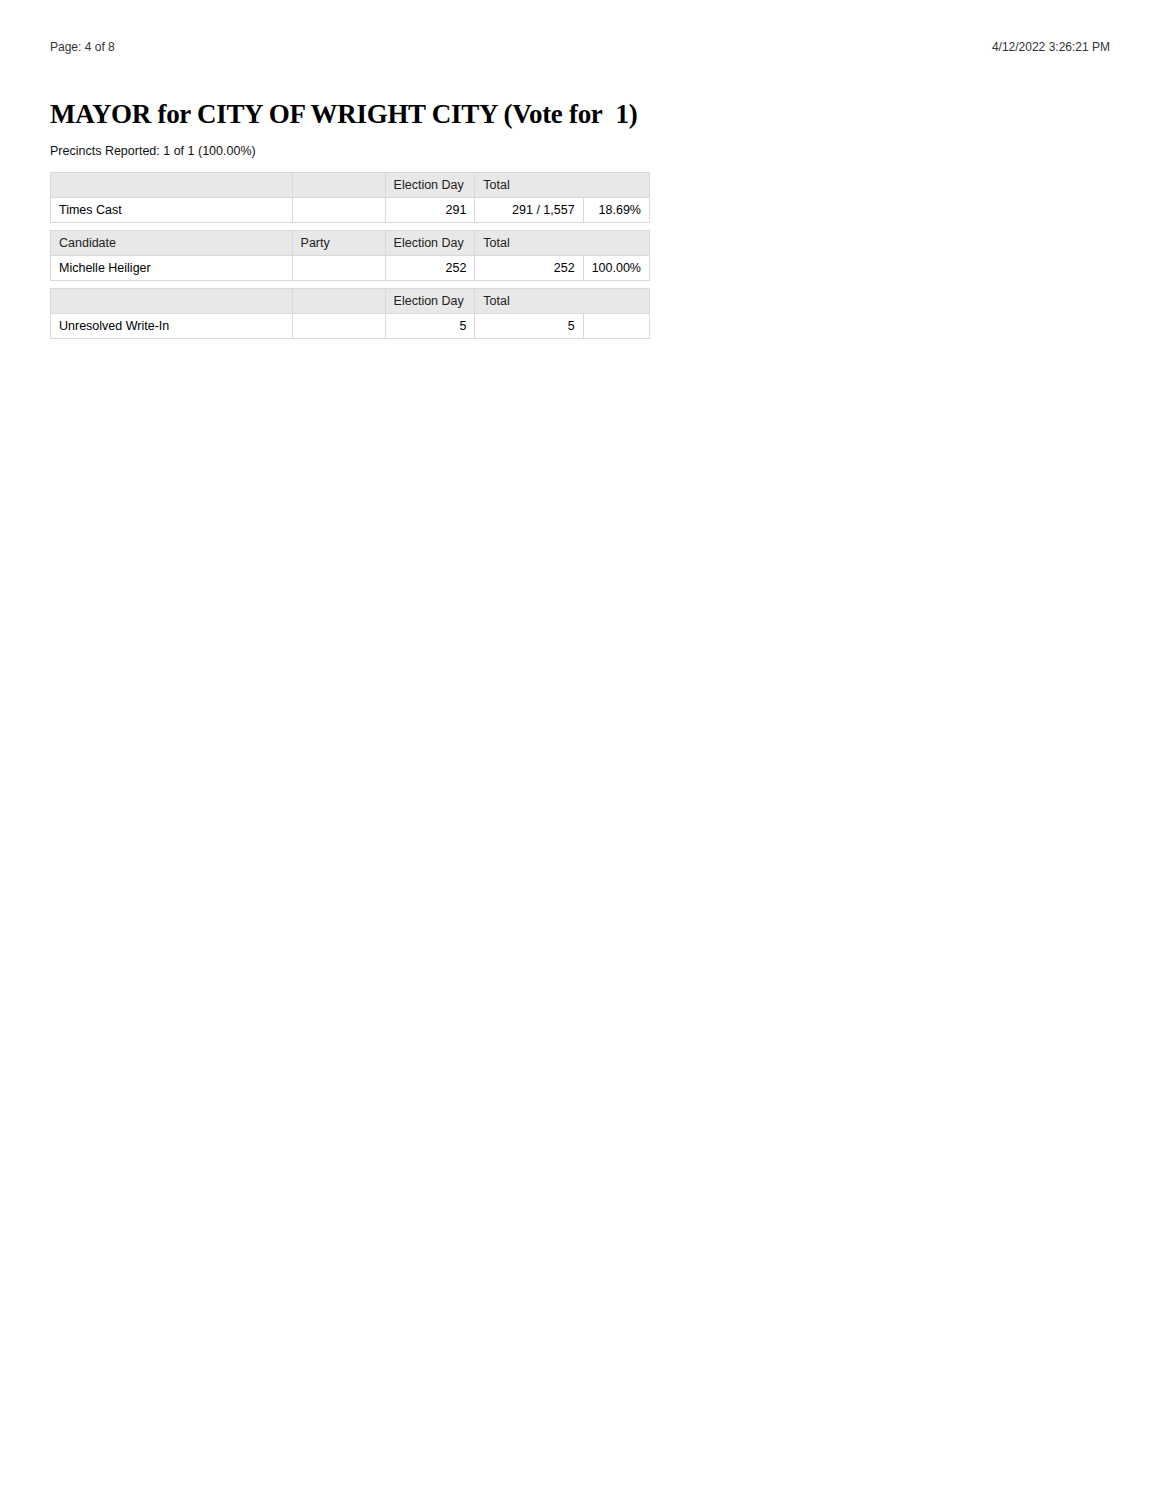Page: 4 of 8 4/12/2022 3:26:21 PM
MAYOR for CITY OF WRIGHT CITY (Vote for 1)
Precincts Reported: 1 of 1 (100.00%)
| | | Election Day | Total |
| Times Cast | | 291 | 291 / 1,557 | 18.69% |
| Candidate | Party | Election Day | Total |
| Michelle Heiliger | | 252 | 252 | 100.00% |
| | | Election Day | Total |
| Unresolved Write-In | | 5 | 5 | |